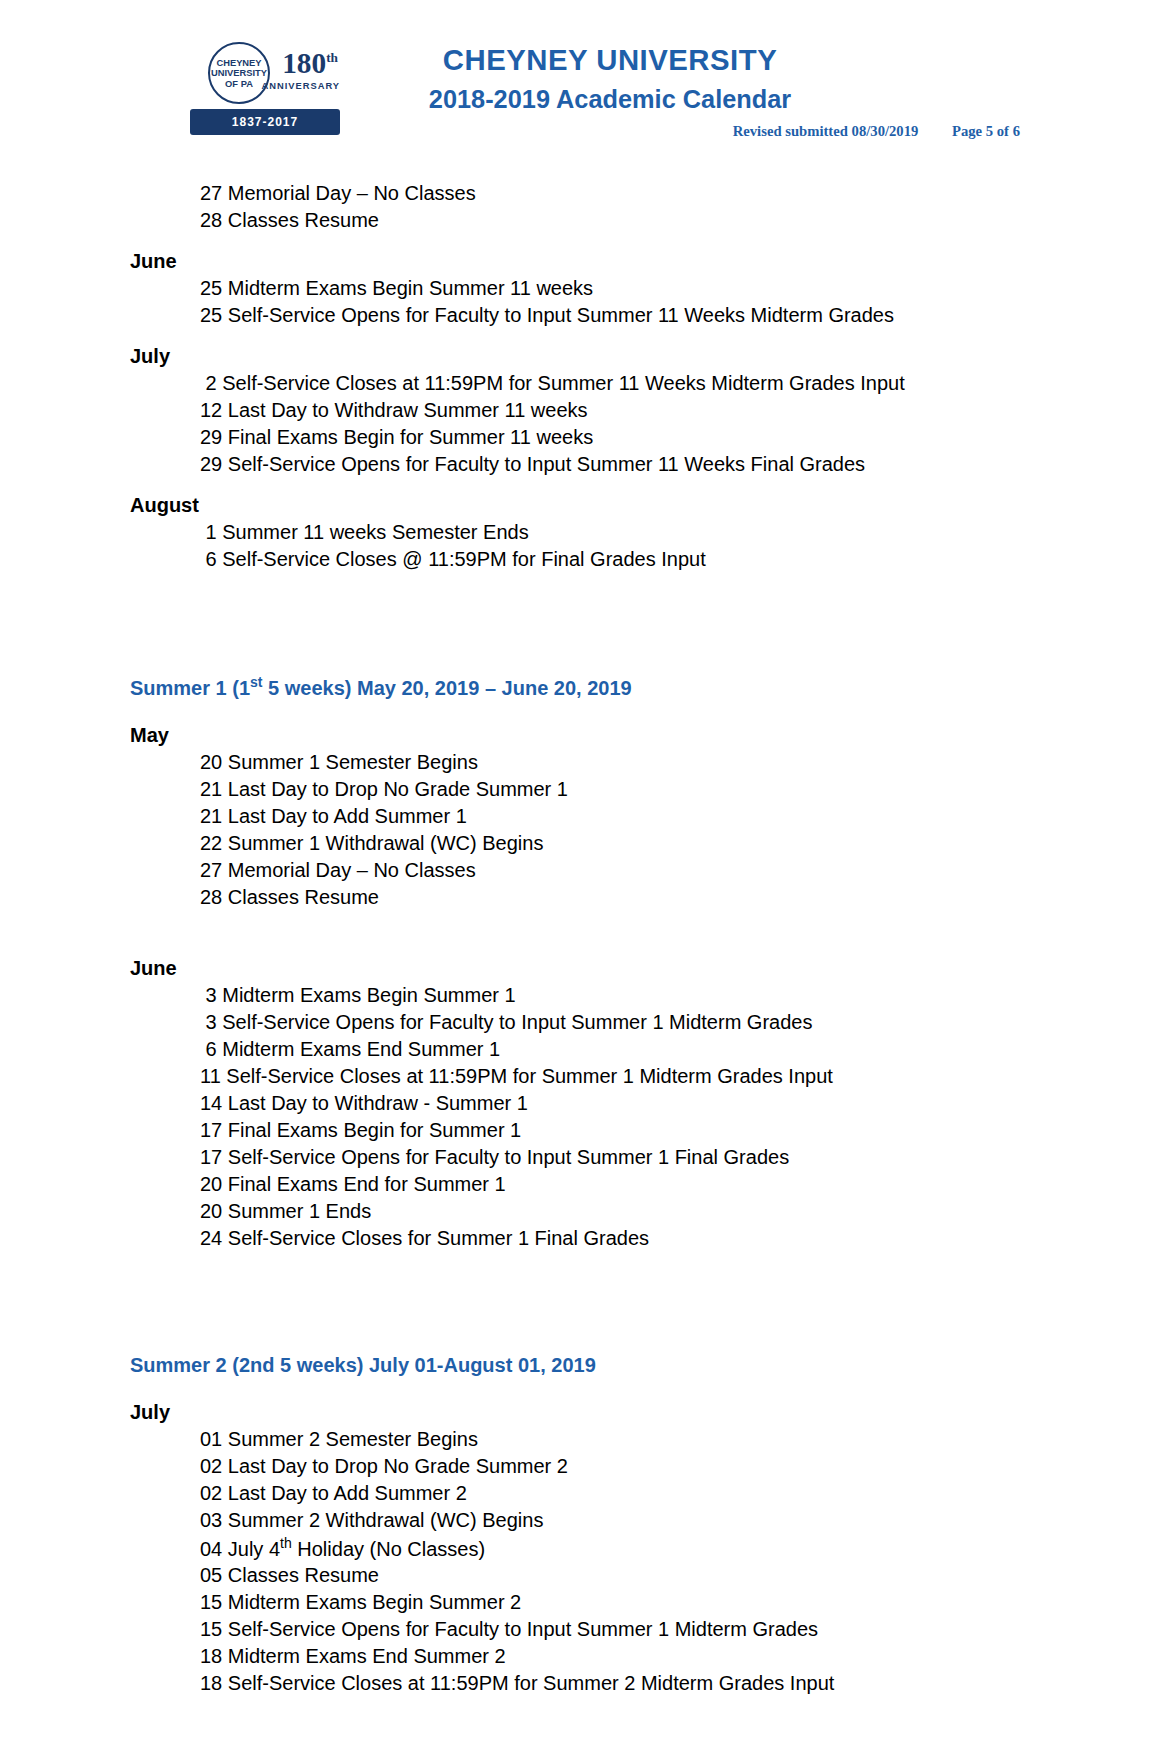CHEYNEY
UNIVERSITY
OF PA
180th
ANNIVERSARY
1837-2017
CHEYNEY UNIVERSITY
2018-2019 Academic Calendar
Revised submitted 08/30/2019 Page 5 of 6
27 Memorial Day – No Classes
28 Classes Resume
June
25 Midterm Exams Begin Summer 11 weeks
25 Self-Service Opens for Faculty to Input Summer 11 Weeks Midterm Grades
July
2 Self-Service Closes at 11:59PM for Summer 11 Weeks Midterm Grades Input
12 Last Day to Withdraw Summer 11 weeks
29 Final Exams Begin for Summer 11 weeks
29 Self-Service Opens for Faculty to Input Summer 11 Weeks Final Grades
August
1 Summer 11 weeks Semester Ends
6 Self-Service Closes @ 11:59PM for Final Grades Input
Summer 1 (1st 5 weeks) May 20, 2019 – June 20, 2019
May
20 Summer 1 Semester Begins
21 Last Day to Drop No Grade Summer 1
21 Last Day to Add Summer 1
22 Summer 1 Withdrawal (WC) Begins
27 Memorial Day – No Classes
28 Classes Resume
June
3 Midterm Exams Begin Summer 1
3 Self-Service Opens for Faculty to Input Summer 1 Midterm Grades
6 Midterm Exams End Summer 1
11 Self-Service Closes at 11:59PM for Summer 1 Midterm Grades Input
14 Last Day to Withdraw - Summer 1
17 Final Exams Begin for Summer 1
17 Self-Service Opens for Faculty to Input Summer 1 Final Grades
20 Final Exams End for Summer 1
20 Summer 1 Ends
24 Self-Service Closes for Summer 1 Final Grades
Summer 2 (2nd 5 weeks) July 01-August 01, 2019
July
01 Summer 2 Semester Begins
02 Last Day to Drop No Grade Summer 2
02 Last Day to Add Summer 2
03 Summer 2 Withdrawal (WC) Begins
04 July 4th Holiday (No Classes)
05 Classes Resume
15 Midterm Exams Begin Summer 2
15 Self-Service Opens for Faculty to Input Summer 1 Midterm Grades
18 Midterm Exams End Summer 2
18 Self-Service Closes at 11:59PM for Summer 2 Midterm Grades Input